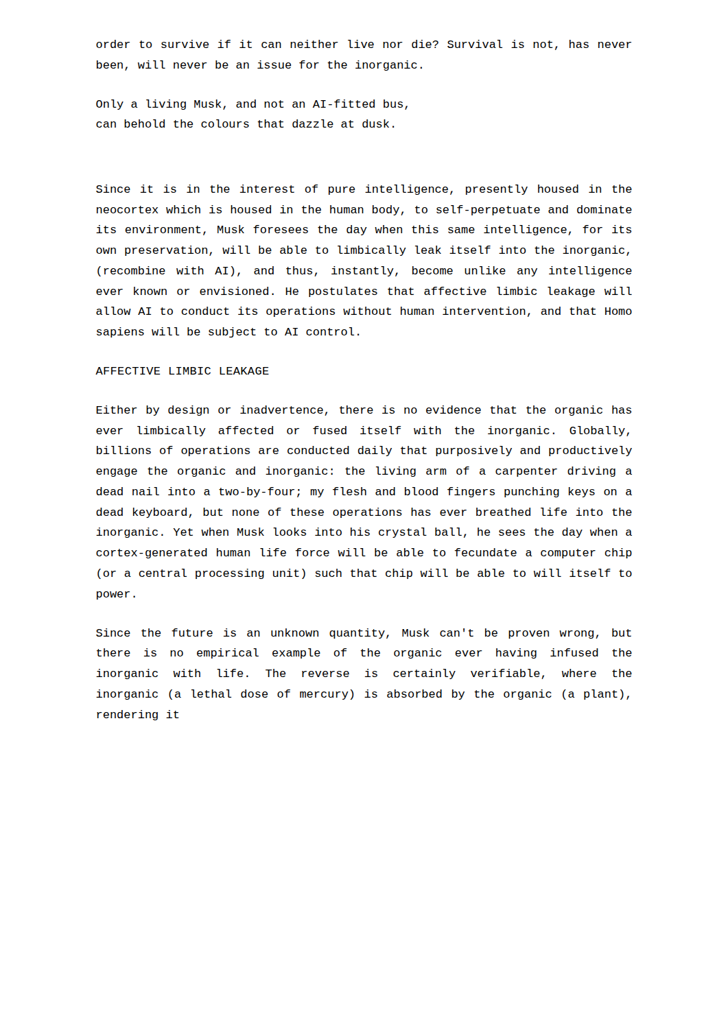order to survive if it can neither live nor die? Survival is not, has never been, will never be an issue for the inorganic.
Only a living Musk, and not an AI-fitted bus, can behold the colours that dazzle at dusk.
Since it is in the interest of pure intelligence, presently housed in the neocortex which is housed in the human body, to self-perpetuate and dominate its environment, Musk foresees the day when this same intelligence, for its own preservation, will be able to limbically leak itself into the inorganic, (recombine with AI), and thus, instantly, become unlike any intelligence ever known or envisioned. He postulates that affective limbic leakage will allow AI to conduct its operations without human intervention, and that Homo sapiens will be subject to AI control.
AFFECTIVE LIMBIC LEAKAGE
Either by design or inadvertence, there is no evidence that the organic has ever limbically affected or fused itself with the inorganic. Globally, billions of operations are conducted daily that purposively and productively engage the organic and inorganic: the living arm of a carpenter driving a dead nail into a two-by-four; my flesh and blood fingers punching keys on a dead keyboard, but none of these operations has ever breathed life into the inorganic. Yet when Musk looks into his crystal ball, he sees the day when a cortex-generated human life force will be able to fecundate a computer chip (or a central processing unit) such that chip will be able to will itself to power.
Since the future is an unknown quantity, Musk can't be proven wrong, but there is no empirical example of the organic ever having infused the inorganic with life. The reverse is certainly verifiable, where the inorganic (a lethal dose of mercury) is absorbed by the organic (a plant), rendering it